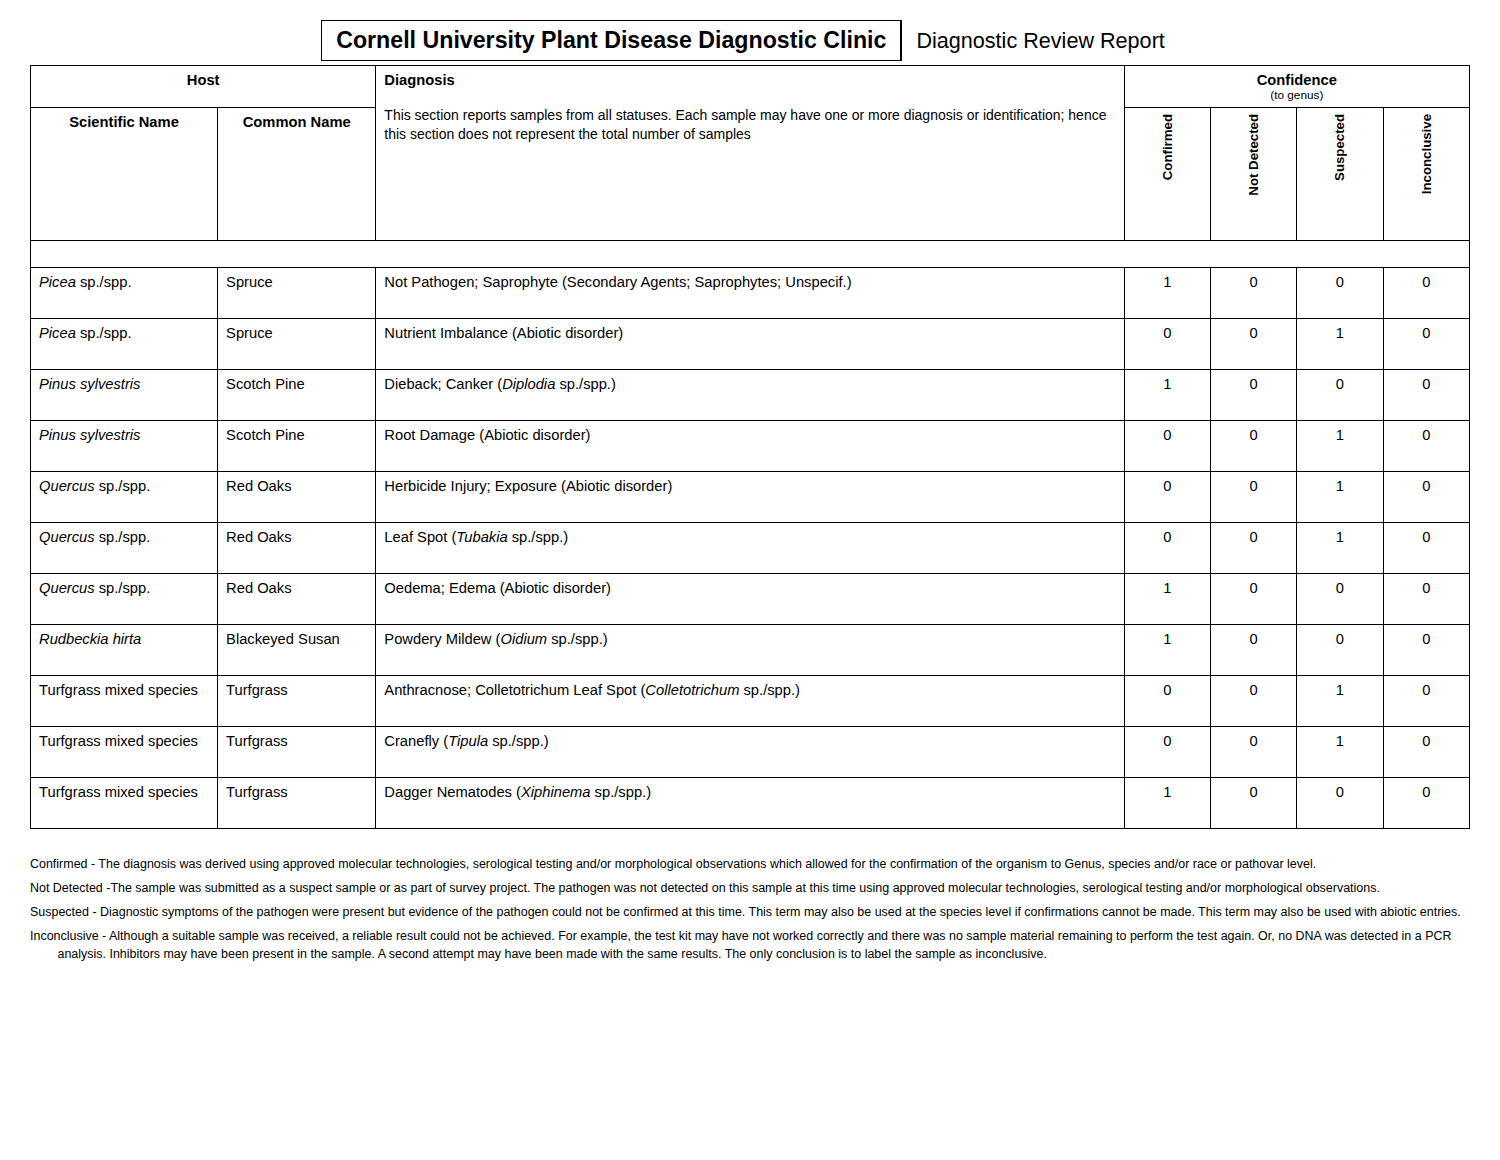Cornell University Plant Disease Diagnostic Clinic
Diagnostic Review Report
| Host | Diagnosis This section reports samples from all statuses. Each sample may have one or more diagnosis or identification; hence this section does not represent the total number of samples | Confidence (to genus) |
| --- | --- | --- |
| Scientific Name | Common Name | Confirmed | Not Detected | Suspected | Inconclusive |
| Picea sp./spp. | Spruce | Not Pathogen; Saprophyte (Secondary Agents; Saprophytes; Unspecif.) | 1 | 0 | 0 | 0 |
| Picea sp./spp. | Spruce | Nutrient Imbalance (Abiotic disorder) | 0 | 0 | 1 | 0 |
| Pinus sylvestris | Scotch Pine | Dieback; Canker ( Diplodia sp./spp.) | 1 | 0 | 0 | 0 |
| Pinus sylvestris | Scotch Pine | Root Damage (Abiotic disorder) | 0 | 0 | 1 | 0 |
| Quercus sp./spp. | Red Oaks | Herbicide Injury; Exposure (Abiotic disorder) | 0 | 0 | 1 | 0 |
| Quercus sp./spp. | Red Oaks | Leaf Spot ( Tubakia sp./spp.) | 0 | 0 | 1 | 0 |
| Quercus sp./spp. | Red Oaks | Oedema; Edema (Abiotic disorder) | 1 | 0 | 0 | 0 |
| Rudbeckia hirta | Blackeyed Susan | Powdery Mildew ( Oidium sp./spp.) | 1 | 0 | 0 | 0 |
| Turfgrass mixed species | Turfgrass | Anthracnose; Colletotrichum Leaf Spot ( Colletotrichum sp./spp.) | 0 | 0 | 1 | 0 |
| Turfgrass mixed species | Turfgrass | Cranefly ( Tipula sp./spp.) | 0 | 0 | 1 | 0 |
| Turfgrass mixed species | Turfgrass | Dagger Nematodes ( Xiphinema sp./spp.) | 1 | 0 | 0 | 0 |
Confirmed - The diagnosis was derived using approved molecular technologies, serological testing and/or morphological observations which allowed for the confirmation of the organism to Genus, species and/or race or pathovar level.
Not Detected -The sample was submitted as a suspect sample or as part of survey project. The pathogen was not detected on this sample at this time using approved molecular technologies, serological testing and/or morphological observations.
Suspected - Diagnostic symptoms of the pathogen were present but evidence of the pathogen could not be confirmed at this time. This term may also be used at the species level if confirmations cannot be made. This term may also be used with abiotic entries.
Inconclusive - Although a suitable sample was received, a reliable result could not be achieved. For example, the test kit may have not worked correctly and there was no sample material remaining to perform the test again. Or, no DNA was detected in a PCR analysis. Inhibitors may have been present in the sample. A second attempt may have been made with the same results. The only conclusion is to label the sample as inconclusive.